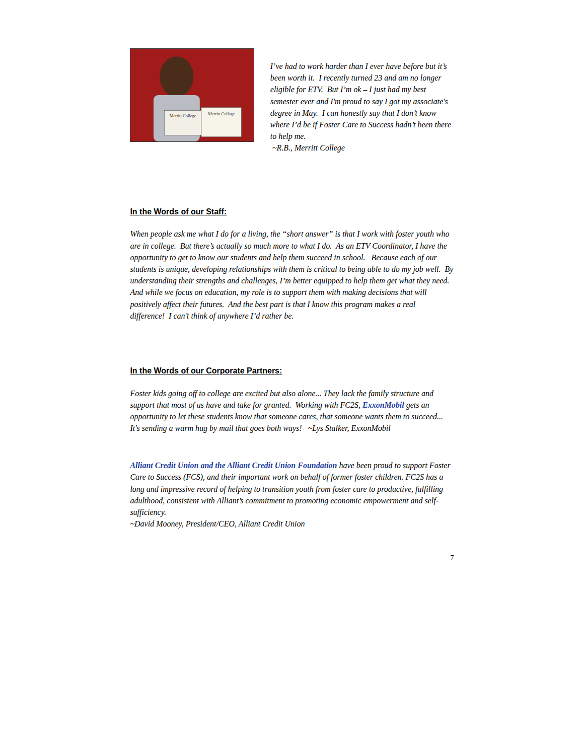I’ve had to work harder than I ever have before but it’s been worth it. I recently turned 23 and am no longer eligible for ETV. But I’m ok – I just had my best semester ever and I'm proud to say I got my associate's degree in May. I can honestly say that I don’t know where I’d be if Foster Care to Success hadn’t been there to help me.
~R.B., Merritt College
In the Words of our Staff:
When people ask me what I do for a living, the “short answer” is that I work with foster youth who are in college. But there’s actually so much more to what I do. As an ETV Coordinator, I have the opportunity to get to know our students and help them succeed in school. Because each of our students is unique, developing relationships with them is critical to being able to do my job well. By understanding their strengths and challenges, I’m better equipped to help them get what they need. And while we focus on education, my role is to support them with making decisions that will positively affect their futures. And the best part is that I know this program makes a real difference! I can’t think of anywhere I’d rather be.
In the Words of our Corporate Partners:
Foster kids going off to college are excited but also alone... They lack the family structure and support that most of us have and take for granted. Working with FC2S, ExxonMobil gets an opportunity to let these students know that someone cares, that someone wants them to succeed... It's sending a warm hug by mail that goes both ways! ~Lys Stalker, ExxonMobil
Alliant Credit Union and the Alliant Credit Union Foundation have been proud to support Foster Care to Success (FCS), and their important work on behalf of former foster children. FC2S has a long and impressive record of helping to transition youth from foster care to productive, fulfilling adulthood, consistent with Alliant’s commitment to promoting economic empowerment and self-sufficiency.
~David Mooney, President/CEO, Alliant Credit Union
7